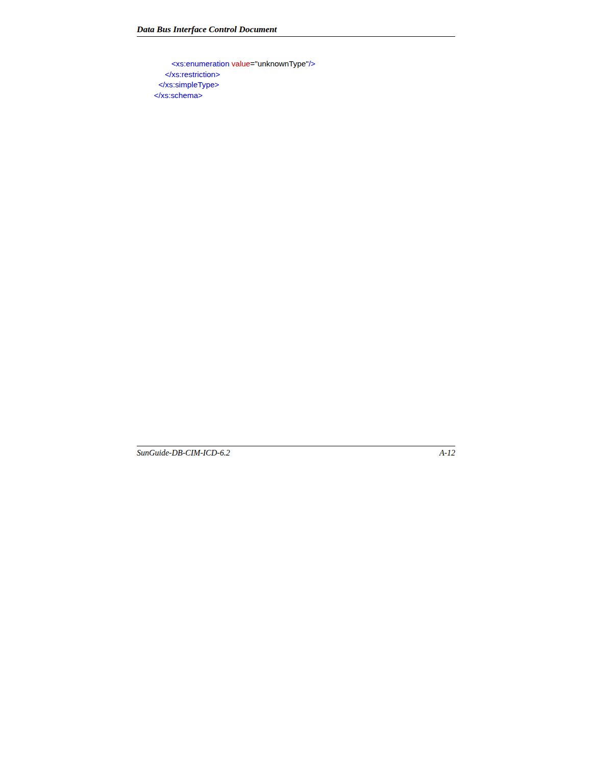Data Bus Interface Control Document
<xs:enumeration value="unknownType"/> </xs:restriction> </xs:simpleType> </xs:schema>
SunGuide-DB-CIM-ICD-6.2 A-12